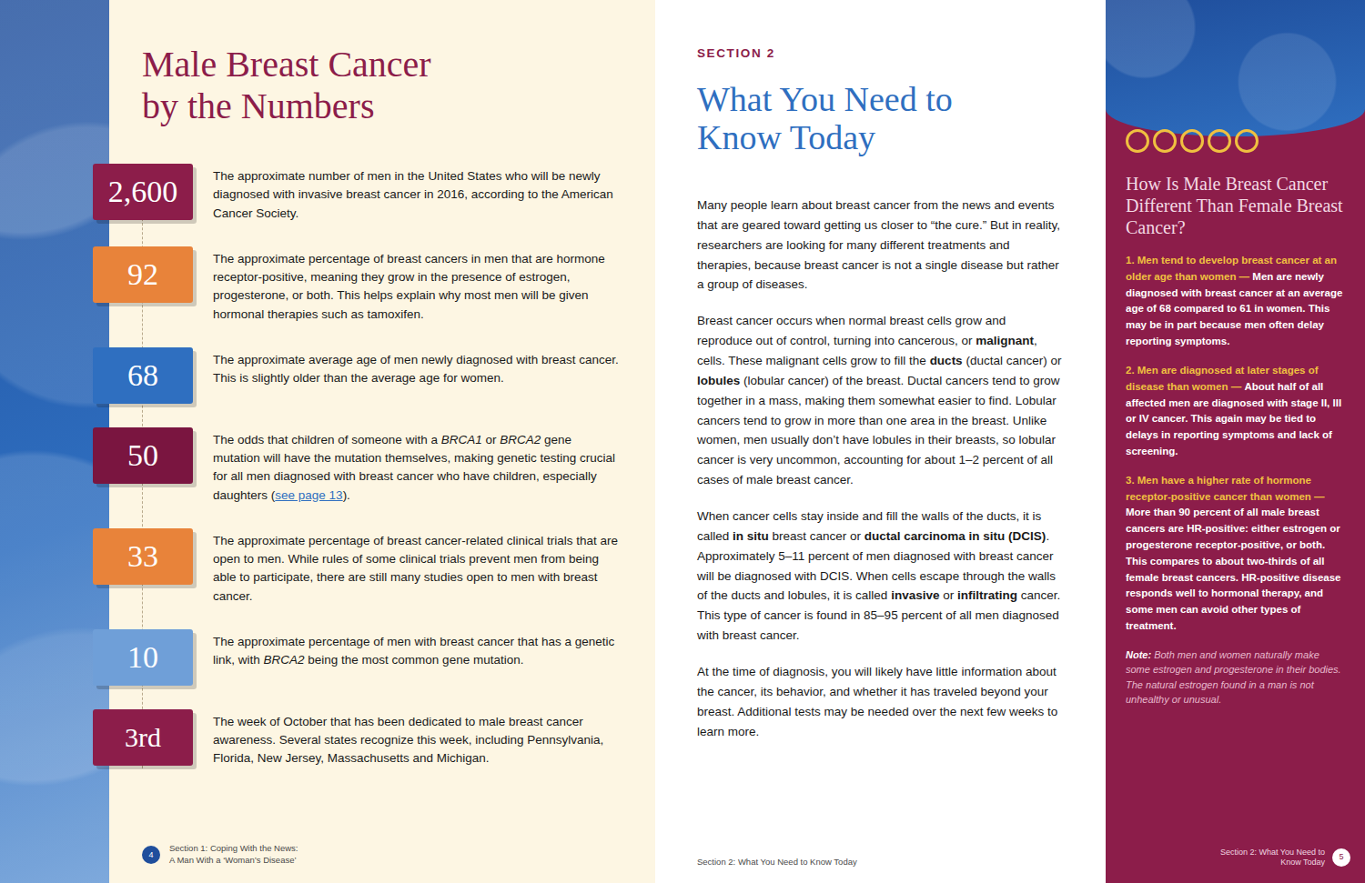Male Breast Cancer
by the Numbers
2,600
The approximate number of men in the United States who will be newly diagnosed with invasive breast cancer in 2016, according to the American Cancer Society.
92
The approximate percentage of breast cancers in men that are hormone receptor-positive, meaning they grow in the presence of estrogen, progesterone, or both. This helps explain why most men will be given hormonal therapies such as tamoxifen.
68
The approximate average age of men newly diagnosed with breast cancer. This is slightly older than the average age for women.
50
The odds that children of someone with a BRCA1 or BRCA2 gene mutation will have the mutation themselves, making genetic testing crucial for all men diagnosed with breast cancer who have children, especially daughters (see page 13).
33
The approximate percentage of breast cancer-related clinical trials that are open to men. While rules of some clinical trials prevent men from being able to participate, there are still many studies open to men with breast cancer.
10
The approximate percentage of men with breast cancer that has a genetic link, with BRCA2 being the most common gene mutation.
3rd
The week of October that has been dedicated to male breast cancer awareness. Several states recognize this week, including Pennsylvania, Florida, New Jersey, Massachusetts and Michigan.
4 Section 1: Coping With the News:
A Man With a ‘Woman’s Disease’
SECTION 2
What You Need to
Know Today
Many people learn about breast cancer from the news and events that are geared toward getting us closer to “the cure.” But in reality, researchers are looking for many different treatments and therapies, because breast cancer is not a single disease but rather a group of diseases.
Breast cancer occurs when normal breast cells grow and reproduce out of control, turning into cancerous, or malignant, cells. These malignant cells grow to fill the ducts (ductal cancer) or lobules (lobular cancer) of the breast. Ductal cancers tend to grow together in a mass, making them somewhat easier to find. Lobular cancers tend to grow in more than one area in the breast. Unlike women, men usually don’t have lobules in their breasts, so lobular cancer is very uncommon, accounting for about 1–2 percent of all cases of male breast cancer.
When cancer cells stay inside and fill the walls of the ducts, it is called in situ breast cancer or ductal carcinoma in situ (DCIS). Approximately 5–11 percent of men diagnosed with breast cancer will be diagnosed with DCIS. When cells escape through the walls of the ducts and lobules, it is called invasive or infiltrating cancer. This type of cancer is found in 85–95 percent of all men diagnosed with breast cancer.
At the time of diagnosis, you will likely have little information about the cancer, its behavior, and whether it has traveled beyond your breast. Additional tests may be needed over the next few weeks to learn more.
Section 2: What You Need to Know Today
How Is Male Breast Cancer Different Than Female Breast Cancer?
1. Men tend to develop breast cancer at an older age than women — Men are newly diagnosed with breast cancer at an average age of 68 compared to 61 in women. This may be in part because men often delay reporting symptoms.
2. Men are diagnosed at later stages of disease than women — About half of all affected men are diagnosed with stage II, III or IV cancer. This again may be tied to delays in reporting symptoms and lack of screening.
3. Men have a higher rate of hormone receptor-positive cancer than women — More than 90 percent of all male breast cancers are HR-positive: either estrogen or progesterone receptor-positive, or both. This compares to about two-thirds of all female breast cancers. HR-positive disease responds well to hormonal therapy, and some men can avoid other types of treatment.
Note: Both men and women naturally make some estrogen and progesterone in their bodies. The natural estrogen found in a man is not unhealthy or unusual.
Section 2: What You Need to
Know Today 5